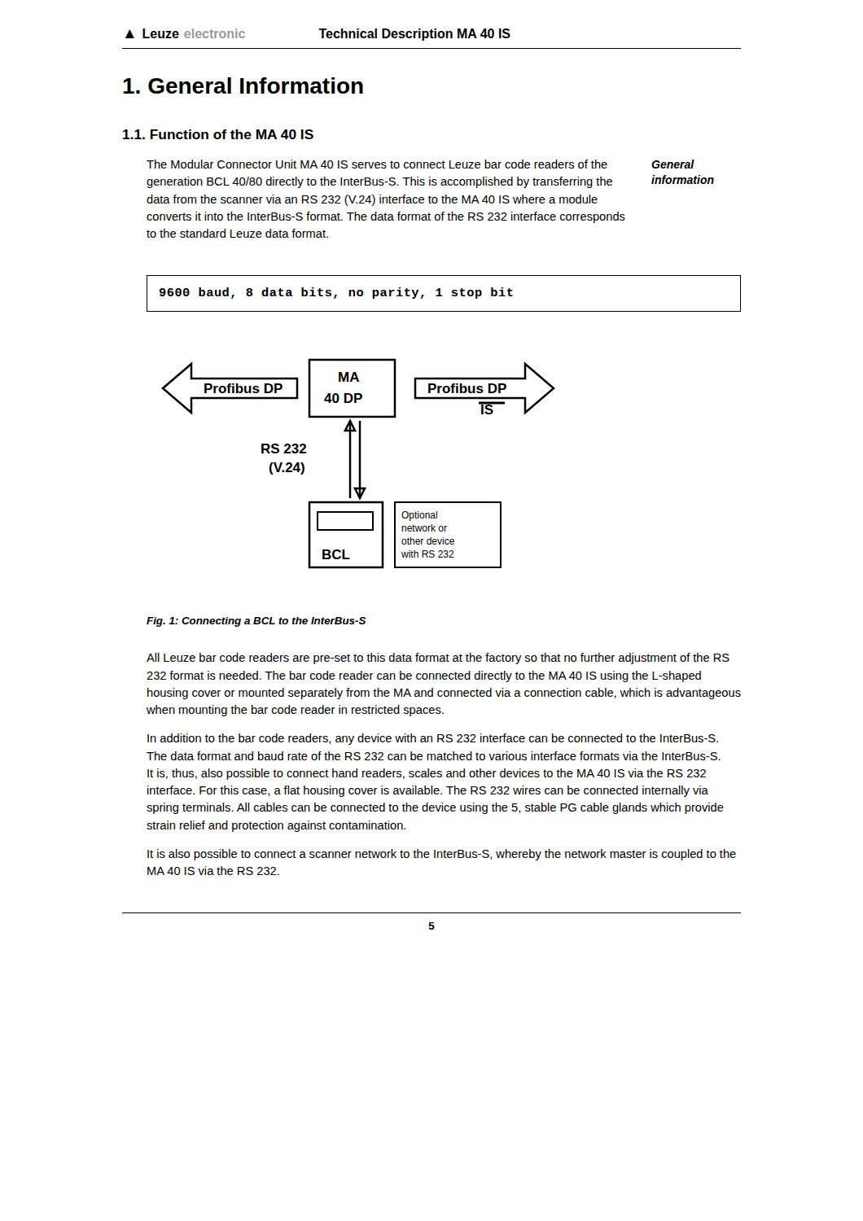▲ Leuze electronic
Technical Description MA 40 IS
1. General Information
1.1. Function of the MA 40 IS
The Modular Connector Unit MA 40 IS serves to connect Leuze bar code readers of the generation BCL 40/80 directly to the InterBus-S. This is accomplished by transferring the data from the scanner via an RS 232 (V.24) interface to the MA 40 IS where a module converts it into the InterBus-S format. The data format of the RS 232 interface corresponds to the standard Leuze data format.
General
information
9600 baud, 8 data bits, no parity, 1 stop bit
Profibus DP MA 40 DP Profibus DP IS RS 232 (V.24) BCL Optional network or other device with RS 232
Fig. 1: Connecting a BCL to the InterBus-S
All Leuze bar code readers are pre-set to this data format at the factory so that no further adjustment of the RS 232 format is needed. The bar code reader can be connected directly to the MA 40 IS using the L-shaped housing cover or mounted separately from the MA and connected via a connection cable, which is advantageous when mounting the bar code reader in restricted spaces.
In addition to the bar code readers, any device with an RS 232 interface can be connected to the InterBus-S. The data format and baud rate of the RS 232 can be matched to various interface formats via the InterBus-S.
It is, thus, also possible to connect hand readers, scales and other devices to the MA 40 IS via the RS 232 interface. For this case, a flat housing cover is available. The RS 232 wires can be connected internally via spring terminals. All cables can be connected to the device using the 5, stable PG cable glands which provide strain relief and protection against contamination.
It is also possible to connect a scanner network to the InterBus-S, whereby the network master is coupled to the MA 40 IS via the RS 232.
5